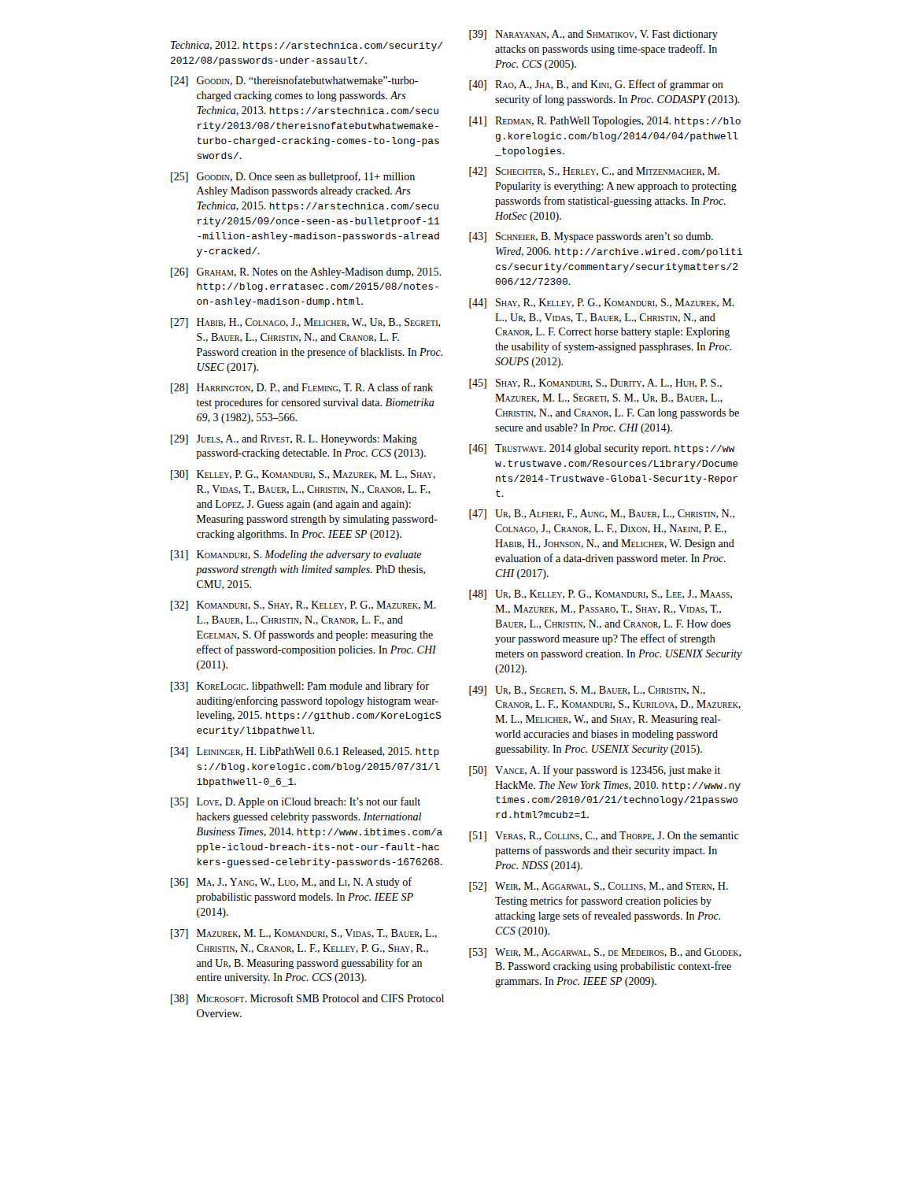Technica, 2012. https://arstechnica.com/security/2012/08/passwords-under-assault/.
[24] Goodin, D. “thereisnofatebutwhatwemake”-turbo-charged cracking comes to long passwords. Ars Technica, 2013. https://arstechnica.com/security/2013/08/thereisnofatebutwhatwemake-turbo-charged-cracking-comes-to-long-passwords/.
[25] Goodin, D. Once seen as bulletproof, 11+ million Ashley Madison passwords already cracked. Ars Technica, 2015. https://arstechnica.com/security/2015/09/once-seen-as-bulletproof-11-million-ashley-madison-passwords-already-cracked/.
[26] Graham, R. Notes on the Ashley-Madison dump, 2015. http://blog.erratasec.com/2015/08/notes-on-ashley-madison-dump.html.
[27] Habib, H., Colnago, J., Melicher, W., Ur, B., Segreti, S., Bauer, L., Christin, N., and Cranor, L. F. Password creation in the presence of blacklists. In Proc. USEC (2017).
[28] Harrington, D. P., and Fleming, T. R. A class of rank test procedures for censored survival data. Biometrika 69, 3 (1982), 553–566.
[29] Juels, A., and Rivest, R. L. Honeywords: Making password-cracking detectable. In Proc. CCS (2013).
[30] Kelley, P. G., Komanduri, S., Mazurek, M. L., Shay, R., Vidas, T., Bauer, L., Christin, N., Cranor, L. F., and Lopez, J. Guess again (and again and again): Measuring password strength by simulating password-cracking algorithms. In Proc. IEEE SP (2012).
[31] Komanduri, S. Modeling the adversary to evaluate password strength with limited samples. PhD thesis, CMU, 2015.
[32] Komanduri, S., Shay, R., Kelley, P. G., Mazurek, M. L., Bauer, L., Christin, N., Cranor, L. F., and Egelman, S. Of passwords and people: measuring the effect of password-composition policies. In Proc. CHI (2011).
[33] KoreLogic. libpathwell: Pam module and library for auditing/enforcing password topology histogram wear-leveling, 2015. https://github.com/KoreLogicSecurity/libpathwell.
[34] Leininger, H. LibPathWell 0.6.1 Released, 2015. https://blog.korelogic.com/blog/2015/07/31/libpathwell-0_6_1.
[35] Love, D. Apple on iCloud breach: It’s not our fault hackers guessed celebrity passwords. International Business Times, 2014. http://www.ibtimes.com/apple-icloud-breach-its-not-our-fault-hackers-guessed-celebrity-passwords-1676268.
[36] Ma, J., Yang, W., Luo, M., and Li, N. A study of probabilistic password models. In Proc. IEEE SP (2014).
[37] Mazurek, M. L., Komanduri, S., Vidas, T., Bauer, L., Christin, N., Cranor, L. F., Kelley, P. G., Shay, R., and Ur, B. Measuring password guessability for an entire university. In Proc. CCS (2013).
[38] Microsoft. Microsoft SMB Protocol and CIFS Protocol Overview.
[39] Narayanan, A., and Shmatikov, V. Fast dictionary attacks on passwords using time-space tradeoff. In Proc. CCS (2005).
[40] Rao, A., Jha, B., and Kini, G. Effect of grammar on security of long passwords. In Proc. CODASPY (2013).
[41] Redman, R. PathWell Topologies, 2014. https://blog.korelogic.com/blog/2014/04/04/pathwell_topologies.
[42] Schechter, S., Herley, C., and Mitzenmacher, M. Popularity is everything: A new approach to protecting passwords from statistical-guessing attacks. In Proc. HotSec (2010).
[43] Schneier, B. Myspace passwords aren’t so dumb. Wired, 2006. http://archive.wired.com/politics/security/commentary/securitymatters/2006/12/72300.
[44] Shay, R., Kelley, P. G., Komanduri, S., Mazurek, M. L., Ur, B., Vidas, T., Bauer, L., Christin, N., and Cranor, L. F. Correct horse battery staple: Exploring the usability of system-assigned passphrases. In Proc. SOUPS (2012).
[45] Shay, R., Komanduri, S., Durity, A. L., Huh, P. S., Mazurek, M. L., Segreti, S. M., Ur, B., Bauer, L., Christin, N., and Cranor, L. F. Can long passwords be secure and usable? In Proc. CHI (2014).
[46] Trustwave. 2014 global security report. https://www.trustwave.com/Resources/Library/Documents/2014-Trustwave-Global-Security-Report.
[47] Ur, B., Alfieri, F., Aung, M., Bauer, L., Christin, N., Colnago, J., Cranor, L. F., Dixon, H., Naeini, P. E., Habib, H., Johnson, N., and Melicher, W. Design and evaluation of a data-driven password meter. In Proc. CHI (2017).
[48] Ur, B., Kelley, P. G., Komanduri, S., Lee, J., Maass, M., Mazurek, M., Passaro, T., Shay, R., Vidas, T., Bauer, L., Christin, N., and Cranor, L. F. How does your password measure up? The effect of strength meters on password creation. In Proc. USENIX Security (2012).
[49] Ur, B., Segreti, S. M., Bauer, L., Christin, N., Cranor, L. F., Komanduri, S., Kurilova, D., Mazurek, M. L., Melicher, W., and Shay, R. Measuring real-world accuracies and biases in modeling password guessability. In Proc. USENIX Security (2015).
[50] Vance, A. If your password is 123456, just make it HackMe. The New York Times, 2010. http://www.nytimes.com/2010/01/21/technology/21password.html?mcubz=1.
[51] Veras, R., Collins, C., and Thorpe, J. On the semantic patterns of passwords and their security impact. In Proc. NDSS (2014).
[52] Weir, M., Aggarwal, S., Collins, M., and Stern, H. Testing metrics for password creation policies by attacking large sets of revealed passwords. In Proc. CCS (2010).
[53] Weir, M., Aggarwal, S., de Medeiros, B., and Glodek, B. Password cracking using probabilistic context-free grammars. In Proc. IEEE SP (2009).